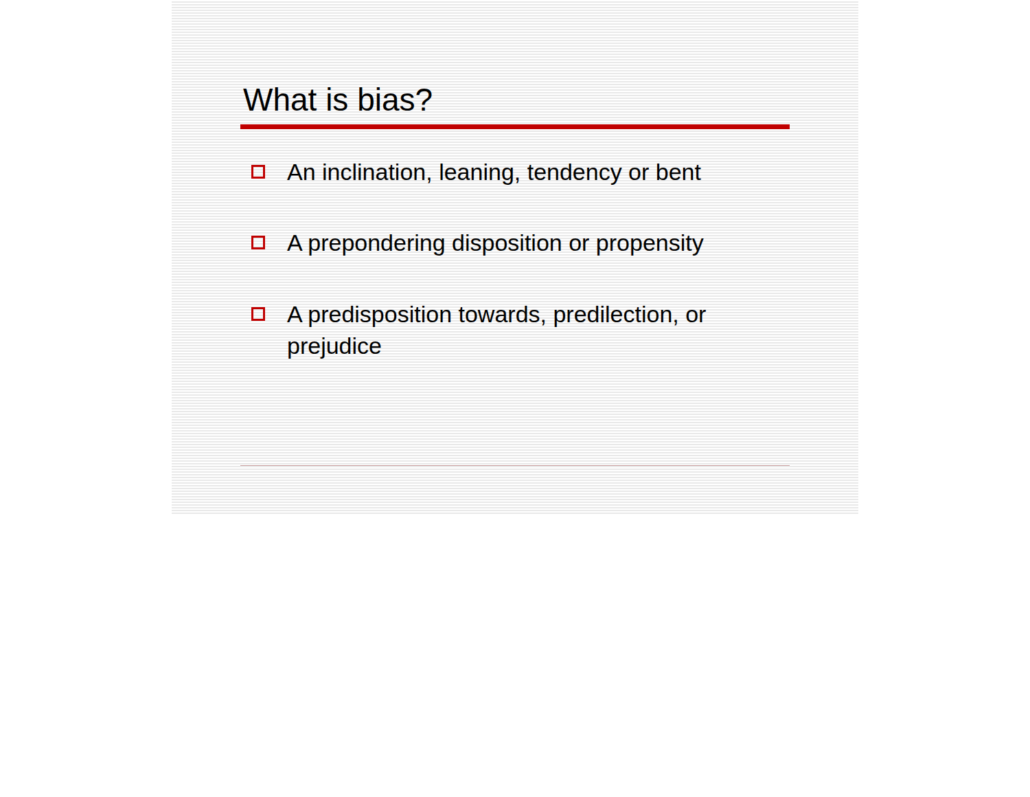What is bias?
An inclination, leaning, tendency or bent
A prepondering disposition or propensity
A predisposition towards, predilection, or prejudice